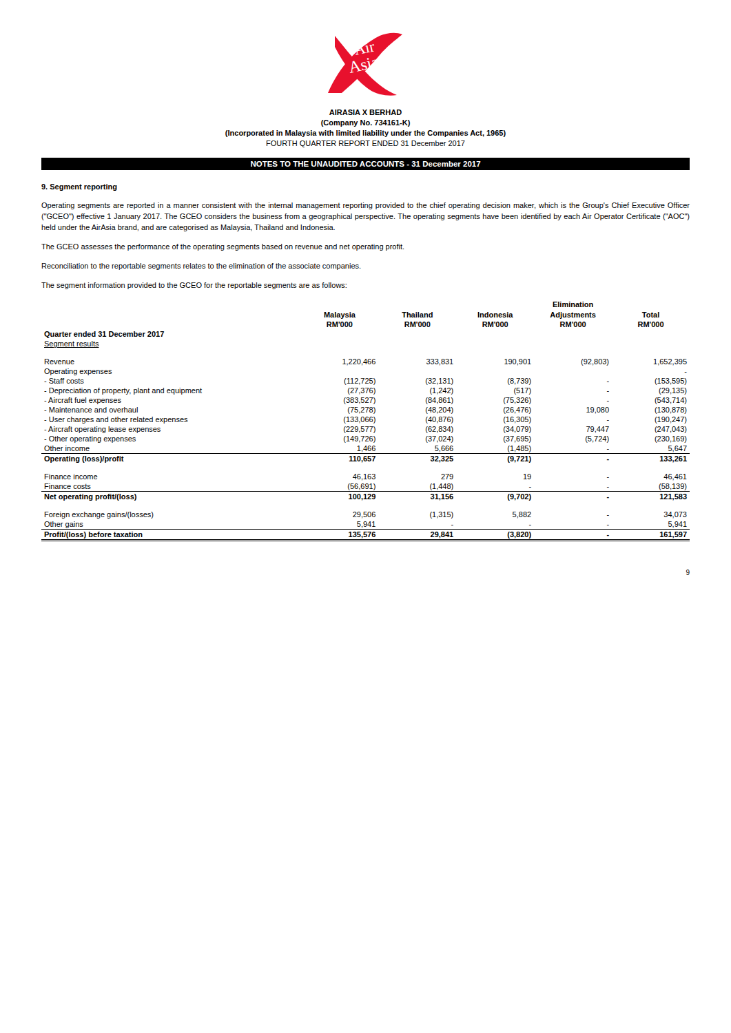Air Asia
AIRASIA X BERHAD
(Company No. 734161-K)
(Incorporated in Malaysia with limited liability under the Companies Act, 1965)
FOURTH QUARTER REPORT ENDED 31 December 2017
NOTES TO THE UNAUDITED ACCOUNTS - 31 December 2017
9. Segment reporting
Operating segments are reported in a manner consistent with the internal management reporting provided to the chief operating decision maker, which is the Group's Chief Executive Officer ("GCEO") effective 1 January 2017. The GCEO considers the business from a geographical perspective. The operating segments have been identified by each Air Operator Certificate ("AOC") held under the AirAsia brand, and are categorised as Malaysia, Thailand and Indonesia.
The GCEO assesses the performance of the operating segments based on revenue and net operating profit.
Reconciliation to the reportable segments relates to the elimination of the associate companies.
The segment information provided to the GCEO for the reportable segments are as follows:
| | | | | Elimination | |
| --- | --- | --- | --- | --- | --- |
| | Malaysia | Thailand | Indonesia | Adjustments | Total |
| | RM'000 | RM'000 | RM'000 | RM'000 | RM'000 |
| Quarter ended 31 December 2017 | |
| Segment results | |
| Revenue | 1,220,466 | 333,831 | 190,901 | (92,803) | 1,652,395 |
| Operating expenses | | | | | - |
| - Staff costs | (112,725) | (32,131) | (8,739) | - | (153,595) |
| - Depreciation of property, plant and equipment | (27,376) | (1,242) | (517) | - | (29,135) |
| - Aircraft fuel expenses | (383,527) | (84,861) | (75,326) | - | (543,714) |
| - Maintenance and overhaul | (75,278) | (48,204) | (26,476) | 19,080 | (130,878) |
| - User charges and other related expenses | (133,066) | (40,876) | (16,305) | - | (190,247) |
| - Aircraft operating lease expenses | (229,577) | (62,834) | (34,079) | 79,447 | (247,043) |
| - Other operating expenses | (149,726) | (37,024) | (37,695) | (5,724) | (230,169) |
| Other income | 1,466 | 5,666 | (1,485) | - | 5,647 |
| Operating (loss)/profit | 110,657 | 32,325 | (9,721) | - | 133,261 |
| Finance income | 46,163 | 279 | 19 | - | 46,461 |
| Finance costs | (56,691) | (1,448) | - | - | (58,139) |
| Net operating profit/(loss) | 100,129 | 31,156 | (9,702) | - | 121,583 |
| Foreign exchange gains/(losses) | 29,506 | (1,315) | 5,882 | - | 34,073 |
| Other gains | 5,941 | - | - | - | 5,941 |
| Profit/(loss) before taxation | 135,576 | 29,841 | (3,820) | - | 161,597 |
9